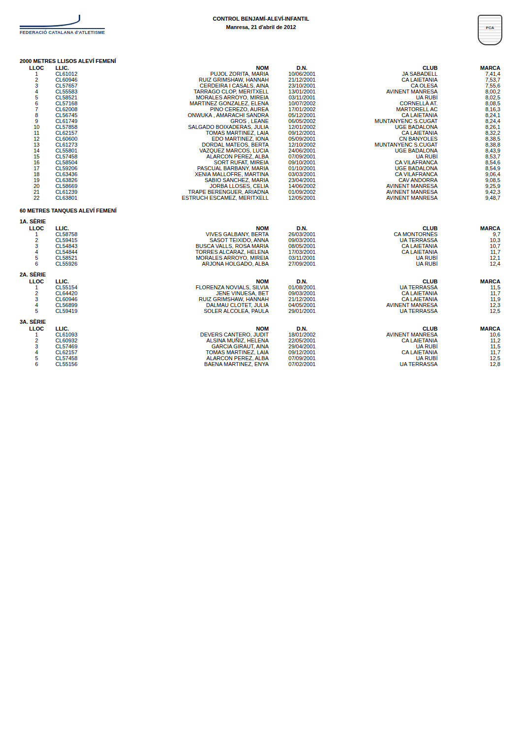FEDERACIÓ CATALANA d'ATLETISME
CONTROL BENJAMÍ-ALEVÍ-INFANTIL
Manresa, 21 d'abril de 2012
2000 METRES LLISOS ALEVÍ FEMENÍ
| LLOC | LLIC. | NOM | D.N. | CLUB | MARCA |
| --- | --- | --- | --- | --- | --- |
| 1 | CL61012 | PUJOL ZORITA, MARIA | 10/06/2001 | JA SABADELL | 7,41,4 |
| 2 | CL60946 | RUIZ GRIMSHAW, HANNAH | 21/12/2001 | CA LAIETANIA | 7,53,7 |
| 3 | CL57657 | CERDEIRA I CASALS, AINA | 23/10/2001 | CA OLESA | 7,55,6 |
| 4 | CL55583 | TARRAGO CLOP, MERITXELL | 13/01/2001 | AVINENT MANRESA | 8,00,2 |
| 5 | CL58521 | MORALES ARROYO, MIREIA | 03/11/2001 | UA RUBÍ | 8,02,5 |
| 6 | CL57168 | MARTINEZ GONZALEZ, ELENA | 10/07/2002 | CORNELLÀ AT. | 8,08,5 |
| 7 | CL62008 | PINO CEREZO, AUREA | 17/01/2002 | MARTORELL AC | 8,16,3 |
| 8 | CL56745 | ONWUKA , AMARACHI SANDRA | 05/12/2001 | CA LAIETANIA | 8,24,1 |
| 9 | CL61749 | GROS , LEANE | 06/05/2002 | MUNTANYENC S.CUGAT | 8,24,4 |
| 10 | CL57858 | SALGADO BOIXADERAS, JULIA | 12/01/2002 | UGE BADALONA | 8,26,1 |
| 11 | CL62157 | TOMAS MARTINEZ, LAIA | 09/12/2001 | CA LAIETANIA | 8,32,2 |
| 12 | CL60600 | EDO MARTINEZ, IONA | 05/09/2001 | CN BANYOLES | 8,38,5 |
| 13 | CL61273 | DORDAL MATEOS, BERTA | 12/10/2002 | MUNTANYENC S.CUGAT | 8,38,8 |
| 14 | CL55801 | VAZQUEZ MARCOS, LUCIA | 24/06/2001 | UGE BADALONA | 8,43,9 |
| 15 | CL57458 | ALARCON PEREZ, ALBA | 07/09/2001 | UA RUBÍ | 8,53,7 |
| 16 | CL58504 | SORT RUFAT, MIREIA | 09/10/2001 | CA VILAFRANCA | 8,54,6 |
| 17 | CL59206 | PASCUAL BARBANY, MARIA | 01/10/2001 | UGE BADALONA | 8,54,9 |
| 18 | CL63436 | XENIA MALLOFRE, MARTINA | 03/03/2001 | CA VILAFRANCA | 9,06,4 |
| 19 | CL63826 | SABIO SANCHEZ, MARIA | 23/04/2001 | CAV ANDORRA | 9,08,5 |
| 20 | CL58669 | JORBA LLOSES, CELIA | 14/06/2002 | AVINENT MANRESA | 9,25,9 |
| 21 | CL61239 | TRAPE BERENGUER, ARIADNA | 01/09/2002 | AVINENT MANRESA | 9,42,3 |
| 22 | CL63801 | ESTRUCH ESCAMEZ, MERITXELL | 12/05/2001 | AVINENT MANRESA | 9,48,7 |
60 METRES TANQUES ALEVÍ FEMENÍ
1A. SÈRIE
| LLOC | LLIC. | NOM | D.N. | CLUB | MARCA |
| --- | --- | --- | --- | --- | --- |
| 1 | CL58758 | VIVES GALBANY, BERTA | 26/03/2001 | CA MONTORNÈS | 9,7 |
| 2 | CL59415 | SASOT TEIXIDO, ANNA | 09/03/2001 | UA TERRASSA | 10,3 |
| 3 | CL54843 | BUSCA VALLS, ROSA MARIA | 08/05/2001 | CA LAIETANIA | 10,7 |
| 4 | CL54844 | TORRES ALCARAZ, HELENA | 17/03/2001 | CA LAIETANIA | 11,7 |
| 5 | CL58521 | MORALES ARROYO, MIREIA | 03/11/2001 | UA RUBÍ | 12,1 |
| 6 | CL55926 | ARJONA HOLGADO, ALBA | 27/09/2001 | UA RUBÍ | 12,4 |
2A. SÈRIE
| LLOC | LLIC. | NOM | D.N. | CLUB | MARCA |
| --- | --- | --- | --- | --- | --- |
| 1 | CL55154 | FLORENZA NOVIALS, SILVIA | 01/08/2001 | UA TERRASSA | 11,5 |
| 2 | CL64420 | JENE VINUESA, BET | 09/03/2001 | CA LAIETANIA | 11,7 |
| 3 | CL60946 | RUIZ GRIMSHAW, HANNAH | 21/12/2001 | CA LAIETANIA | 11,9 |
| 4 | CL56899 | DALMAU CLOTET, JULIA | 04/05/2001 | AVINENT MANRESA | 12,3 |
| 5 | CL59419 | SOLER ALCOLEA, PAULA | 29/01/2001 | UA TERRASSA | 12,5 |
3A. SÈRIE
| LLOC | LLIC. | NOM | D.N. | CLUB | MARCA |
| --- | --- | --- | --- | --- | --- |
| 1 | CL61093 | DEVERS CANTERO, JUDIT | 18/01/2002 | AVINENT MANRESA | 10,6 |
| 2 | CL60932 | ALSINA MUÑIZ, HELENA | 22/05/2001 | CA LAIETANIA | 11,2 |
| 3 | CL57469 | GARCIA GIRAUT, AINA | 29/04/2001 | UA RUBÍ | 11,5 |
| 4 | CL62157 | TOMAS MARTINEZ, LAIA | 09/12/2001 | CA LAIETANIA | 11,7 |
| 5 | CL57458 | ALARCON PEREZ, ALBA | 07/09/2001 | UA RUBÍ | 12,5 |
| 6 | CL55156 | BAENA MARTINEZ, ENYA | 07/02/2001 | UA TERRASSA | 12,8 |